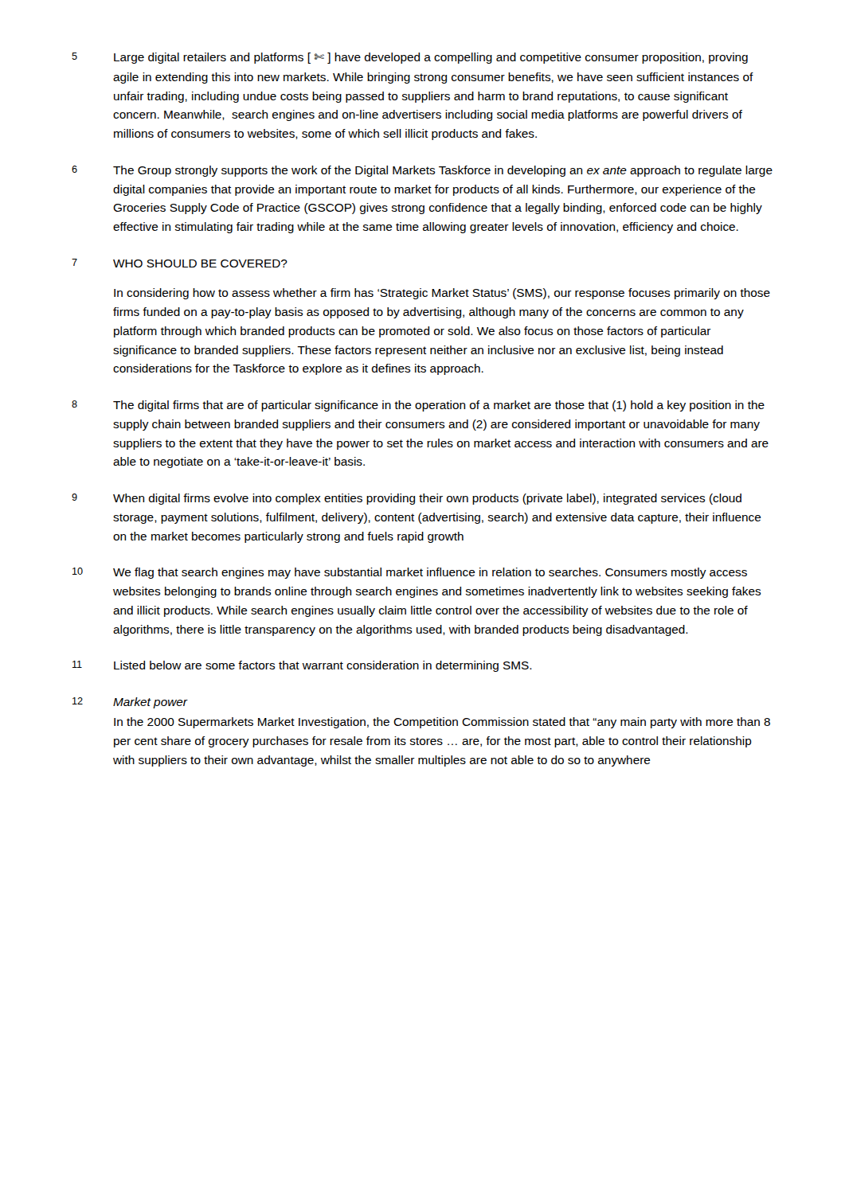Large digital retailers and platforms [ ✄ ] have developed a compelling and competitive consumer proposition, proving agile in extending this into new markets. While bringing strong consumer benefits, we have seen sufficient instances of unfair trading, including undue costs being passed to suppliers and harm to brand reputations, to cause significant concern. Meanwhile, search engines and on-line advertisers including social media platforms are powerful drivers of millions of consumers to websites, some of which sell illicit products and fakes.
The Group strongly supports the work of the Digital Markets Taskforce in developing an ex ante approach to regulate large digital companies that provide an important route to market for products of all kinds. Furthermore, our experience of the Groceries Supply Code of Practice (GSCOP) gives strong confidence that a legally binding, enforced code can be highly effective in stimulating fair trading while at the same time allowing greater levels of innovation, efficiency and choice.
Who should be covered?
In considering how to assess whether a firm has ‘Strategic Market Status’ (SMS), our response focuses primarily on those firms funded on a pay-to-play basis as opposed to by advertising, although many of the concerns are common to any platform through which branded products can be promoted or sold. We also focus on those factors of particular significance to branded suppliers. These factors represent neither an inclusive nor an exclusive list, being instead considerations for the Taskforce to explore as it defines its approach.
The digital firms that are of particular significance in the operation of a market are those that (1) hold a key position in the supply chain between branded suppliers and their consumers and (2) are considered important or unavoidable for many suppliers to the extent that they have the power to set the rules on market access and interaction with consumers and are able to negotiate on a ‘take-it-or-leave-it’ basis.
When digital firms evolve into complex entities providing their own products (private label), integrated services (cloud storage, payment solutions, fulfilment, delivery), content (advertising, search) and extensive data capture, their influence on the market becomes particularly strong and fuels rapid growth
We flag that search engines may have substantial market influence in relation to searches. Consumers mostly access websites belonging to brands online through search engines and sometimes inadvertently link to websites seeking fakes and illicit products. While search engines usually claim little control over the accessibility of websites due to the role of algorithms, there is little transparency on the algorithms used, with branded products being disadvantaged.
Listed below are some factors that warrant consideration in determining SMS.
Market power In the 2000 Supermarkets Market Investigation, the Competition Commission stated that “any main party with more than 8 per cent share of grocery purchases for resale from its stores … are, for the most part, able to control their relationship with suppliers to their own advantage, whilst the smaller multiples are not able to do so to anywhere